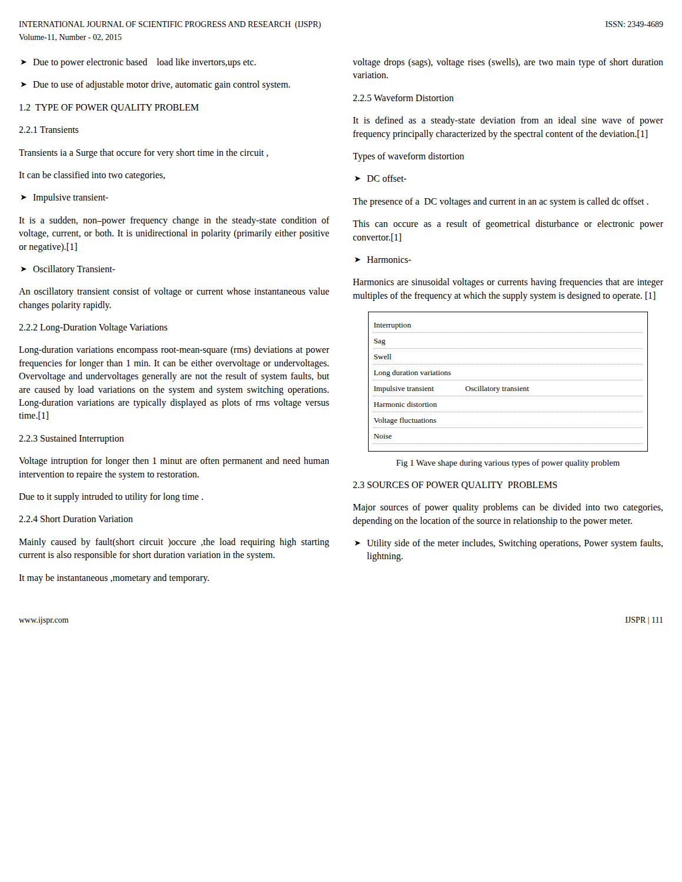INTERNATIONAL JOURNAL OF SCIENTIFIC PROGRESS AND RESEARCH (IJSPR)
ISSN: 2349-4689
Volume-11, Number - 02, 2015
Due to power electronic based load like invertors,ups etc.
Due to use of adjustable motor drive, automatic gain control system.
1.2 TYPE OF POWER QUALITY PROBLEM
2.2.1 Transients
Transients ia a Surge that occure for very short time in the circuit ,
It can be classified into two categories,
Impulsive transient-
It is a sudden, non–power frequency change in the steady-state condition of voltage, current, or both. It is unidirectional in polarity (primarily either positive or negative).[1]
Oscillatory Transient-
An oscillatory transient consist of voltage or current whose instantaneous value changes polarity rapidly.
2.2.2 Long-Duration Voltage Variations
Long-duration variations encompass root-mean-square (rms) deviations at power frequencies for longer than 1 min. It can be either overvoltage or undervoltages. Overvoltage and undervoltages generally are not the result of system faults, but are caused by load variations on the system and system switching operations. Long-duration variations are typically displayed as plots of rms voltage versus time.[1]
2.2.3 Sustained Interruption
Voltage intruption for longer then 1 minut are often permanent and need human intervention to repaire the system to restoration.
Due to it supply intruded to utility for long time .
2.2.4 Short Duration Variation
Mainly caused by fault(short circuit )occure ,the load requiring high starting current is also responsible for short duration variation in the system.
It may be instantaneous ,mometary and temporary.
voltage drops (sags), voltage rises (swells), are two main type of short duration variation.
2.2.5 Waveform Distortion
It is defined as a steady-state deviation from an ideal sine wave of power frequency principally characterized by the spectral content of the deviation.[1]
Types of waveform distortion
DC offset-
The presence of a DC voltages and current in an ac system is called dc offset .
This can occure as a result of geometrical disturbance or electronic power convertor.[1]
Harmonics-
Harmonics are sinusoidal voltages or currents having frequencies that are integer multiples of the frequency at which the supply system is designed to operate. [1]
Interruption
Sag
Swell
Long duration variations
Impulsive transient Oscillatory transient
Harmonic distortion
Voltage fluctuations
Noise
Fig 1 Wave shape during various types of power quality problem
2.3 SOURCES OF POWER QUALITY PROBLEMS
Major sources of power quality problems can be divided into two categories, depending on the location of the source in relationship to the power meter.
Utility side of the meter includes, Switching operations, Power system faults, lightning.
www.ijspr.com
IJSPR | 111